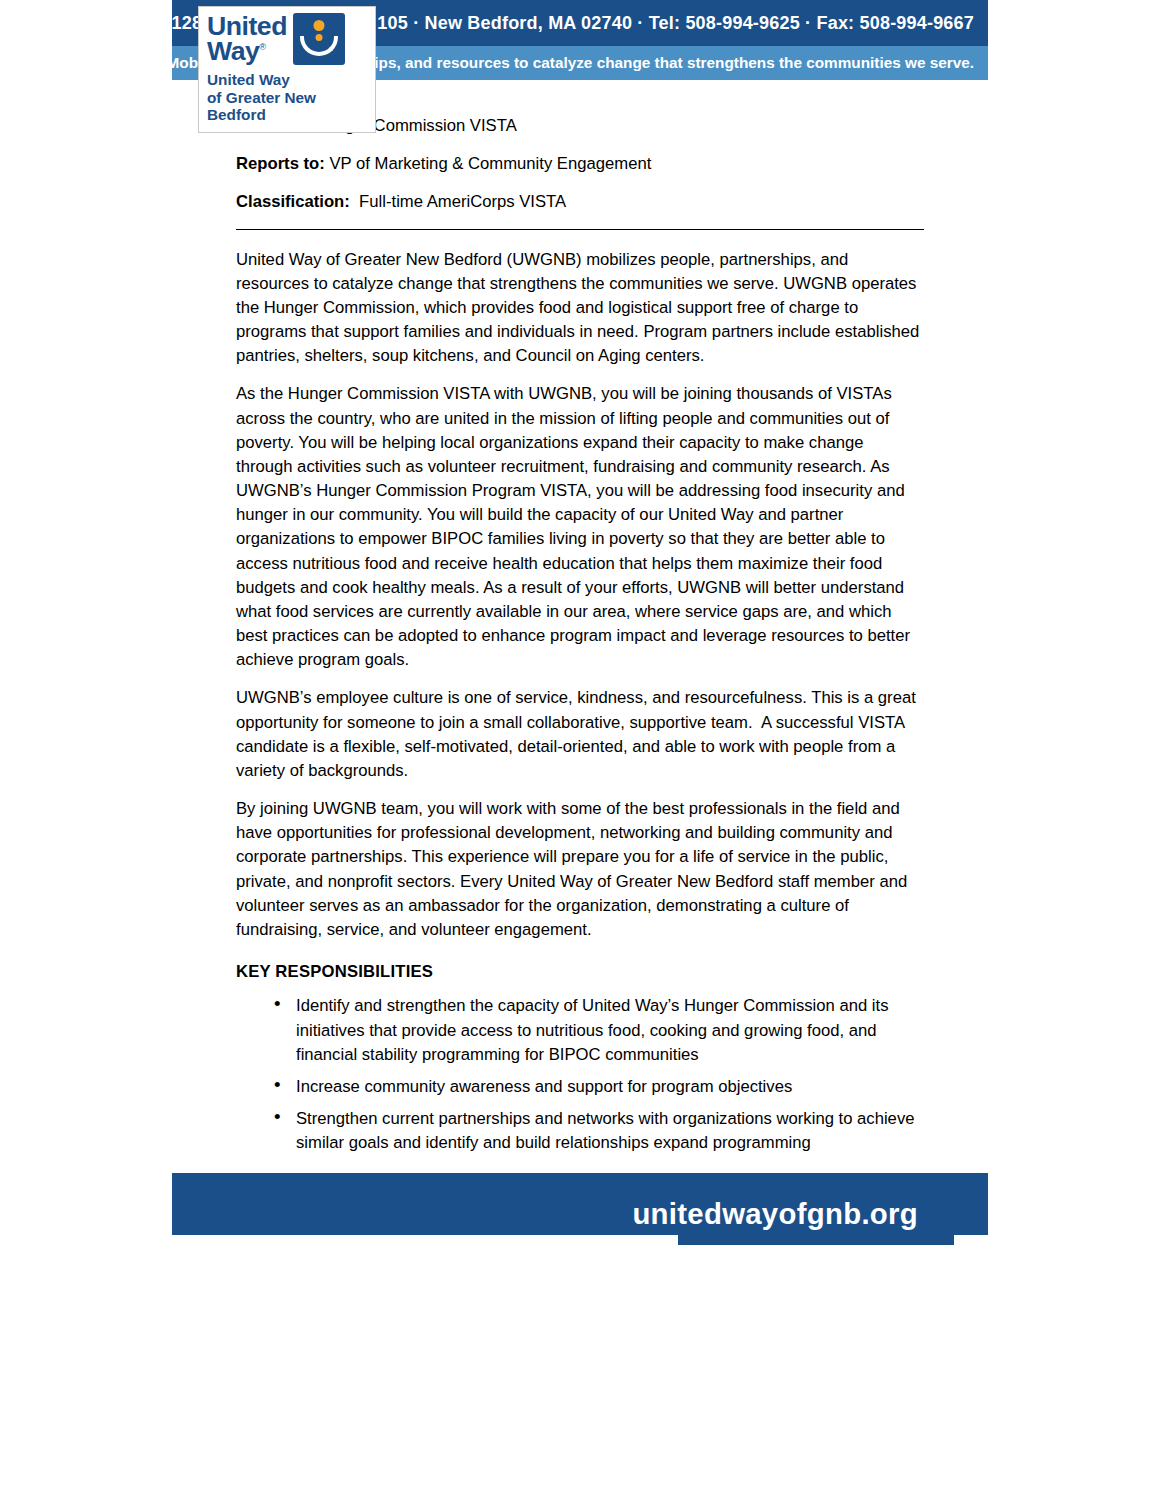128 Union Street, Suite 105 · New Bedford, MA 02740 · Tel: 508-994-9625 · Fax: 508-994-9667
Mobilizing people, partnerships, and resources to catalyze change that strengthens the communities we serve.
United
Way®
United Way
of Greater New Bedford
Job Title: Hunger Commission VISTA
Reports to: VP of Marketing & Community Engagement
Classification: Full-time AmeriCorps VISTA
United Way of Greater New Bedford (UWGNB) mobilizes people, partnerships, and resources to catalyze change that strengthens the communities we serve. UWGNB operates the Hunger Commission, which provides food and logistical support free of charge to programs that support families and individuals in need. Program partners include established pantries, shelters, soup kitchens, and Council on Aging centers.
As the Hunger Commission VISTA with UWGNB, you will be joining thousands of VISTAs across the country, who are united in the mission of lifting people and communities out of poverty. You will be helping local organizations expand their capacity to make change through activities such as volunteer recruitment, fundraising and community research. As UWGNB’s Hunger Commission Program VISTA, you will be addressing food insecurity and hunger in our community. You will build the capacity of our United Way and partner organizations to empower BIPOC families living in poverty so that they are better able to access nutritious food and receive health education that helps them maximize their food budgets and cook healthy meals. As a result of your efforts, UWGNB will better understand what food services are currently available in our area, where service gaps are, and which best practices can be adopted to enhance program impact and leverage resources to better achieve program goals.
UWGNB’s employee culture is one of service, kindness, and resourcefulness. This is a great opportunity for someone to join a small collaborative, supportive team. A successful VISTA candidate is a flexible, self-motivated, detail-oriented, and able to work with people from a variety of backgrounds.
By joining UWGNB team, you will work with some of the best professionals in the field and have opportunities for professional development, networking and building community and corporate partnerships. This experience will prepare you for a life of service in the public, private, and nonprofit sectors. Every United Way of Greater New Bedford staff member and volunteer serves as an ambassador for the organization, demonstrating a culture of fundraising, service, and volunteer engagement.
KEY RESPONSIBILITIES
Identify and strengthen the capacity of United Way’s Hunger Commission and its initiatives that provide access to nutritious food, cooking and growing food, and financial stability programming for BIPOC communities
Increase community awareness and support for program objectives
Strengthen current partnerships and networks with organizations working to achieve similar goals and identify and build relationships expand programming
unitedwayofgnb.org